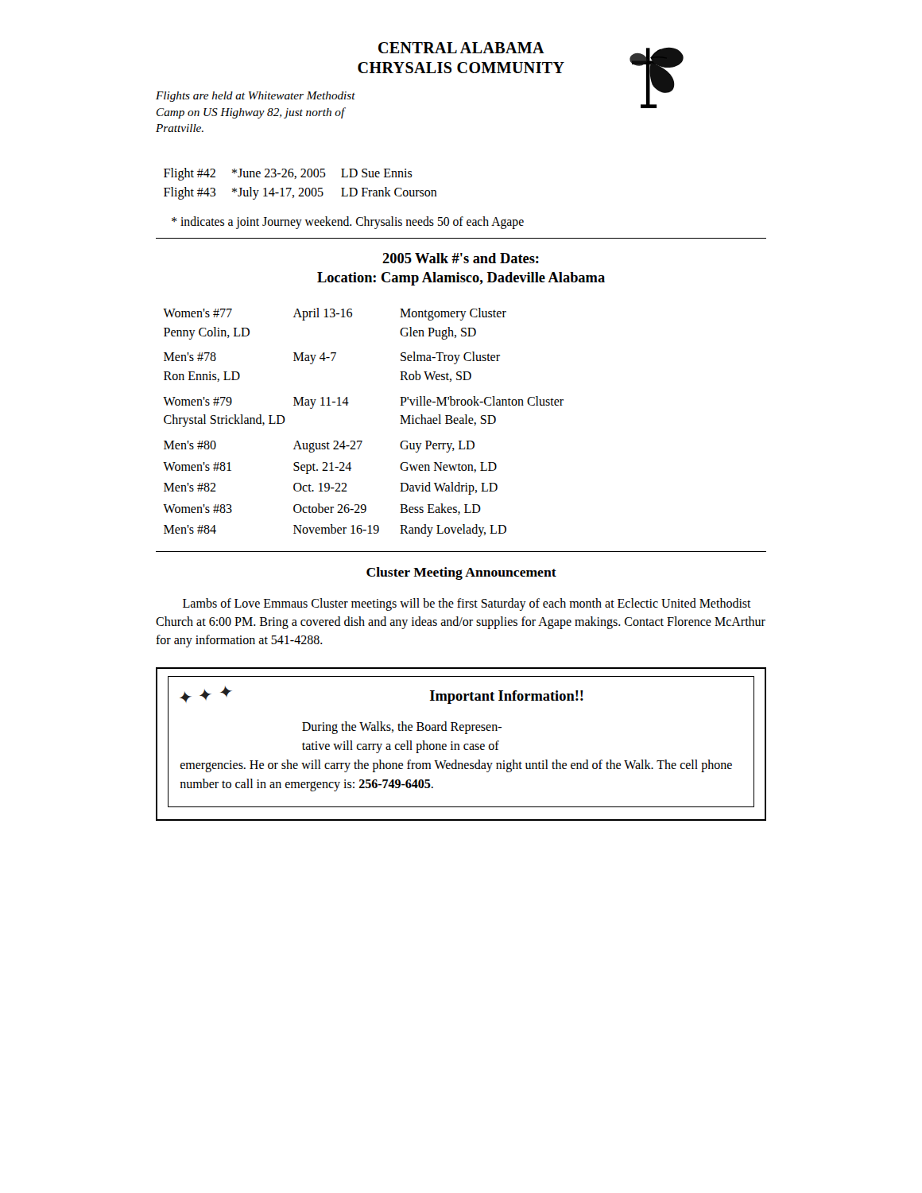CENTRAL ALABAMA CHRYSALIS COMMUNITY
Flights are held at Whitewater Methodist
Camp on US Highway 82, just north of
Prattville.
| Flight #42 | *June 23-26, 2005 | LD Sue Ennis |
| Flight #43 | *July 14-17, 2005 | LD Frank Courson |
* indicates a joint Journey weekend. Chrysalis needs 50 of each Agape
2005 Walk #'s and Dates: Location: Camp Alamisco, Dadeville Alabama
| Women's #77 | April 13-16 | Montgomery Cluster |
| Penny Colin, LD | | Glen Pugh, SD |
| Men's #78 | May 4-7 | Selma-Troy Cluster |
| Ron Ennis, LD | | Rob West, SD |
| Women's #79 | May 11-14 | P'ville-M'brook-Clanton Cluster |
| Chrystal Strickland, LD | | Michael Beale, SD |
| Men's #80 | August 24-27 | Guy Perry, LD |
| Women's #81 | Sept. 21-24 | Gwen Newton, LD |
| Men's #82 | Oct. 19-22 | David Waldrip, LD |
| Women's #83 | October 26-29 | Bess Eakes, LD |
| Men's #84 | November 16-19 | Randy Lovelady, LD |
Cluster Meeting Announcement
Lambs of Love Emmaus Cluster meetings will be the first Saturday of each month at Eclectic United Methodist Church at 6:00 PM. Bring a covered dish and any ideas and/or supplies for Agape makings. Contact Florence McArthur for any information at 541-4288.
✦ ✦ ✦
Important Information!!
During the Walks, the Board Represen- tative will carry a cell phone in case of emergencies. He or she will carry the phone from Wednesday night until the end of the Walk. The cell phone number to call in an emergency is: 256-749-6405.